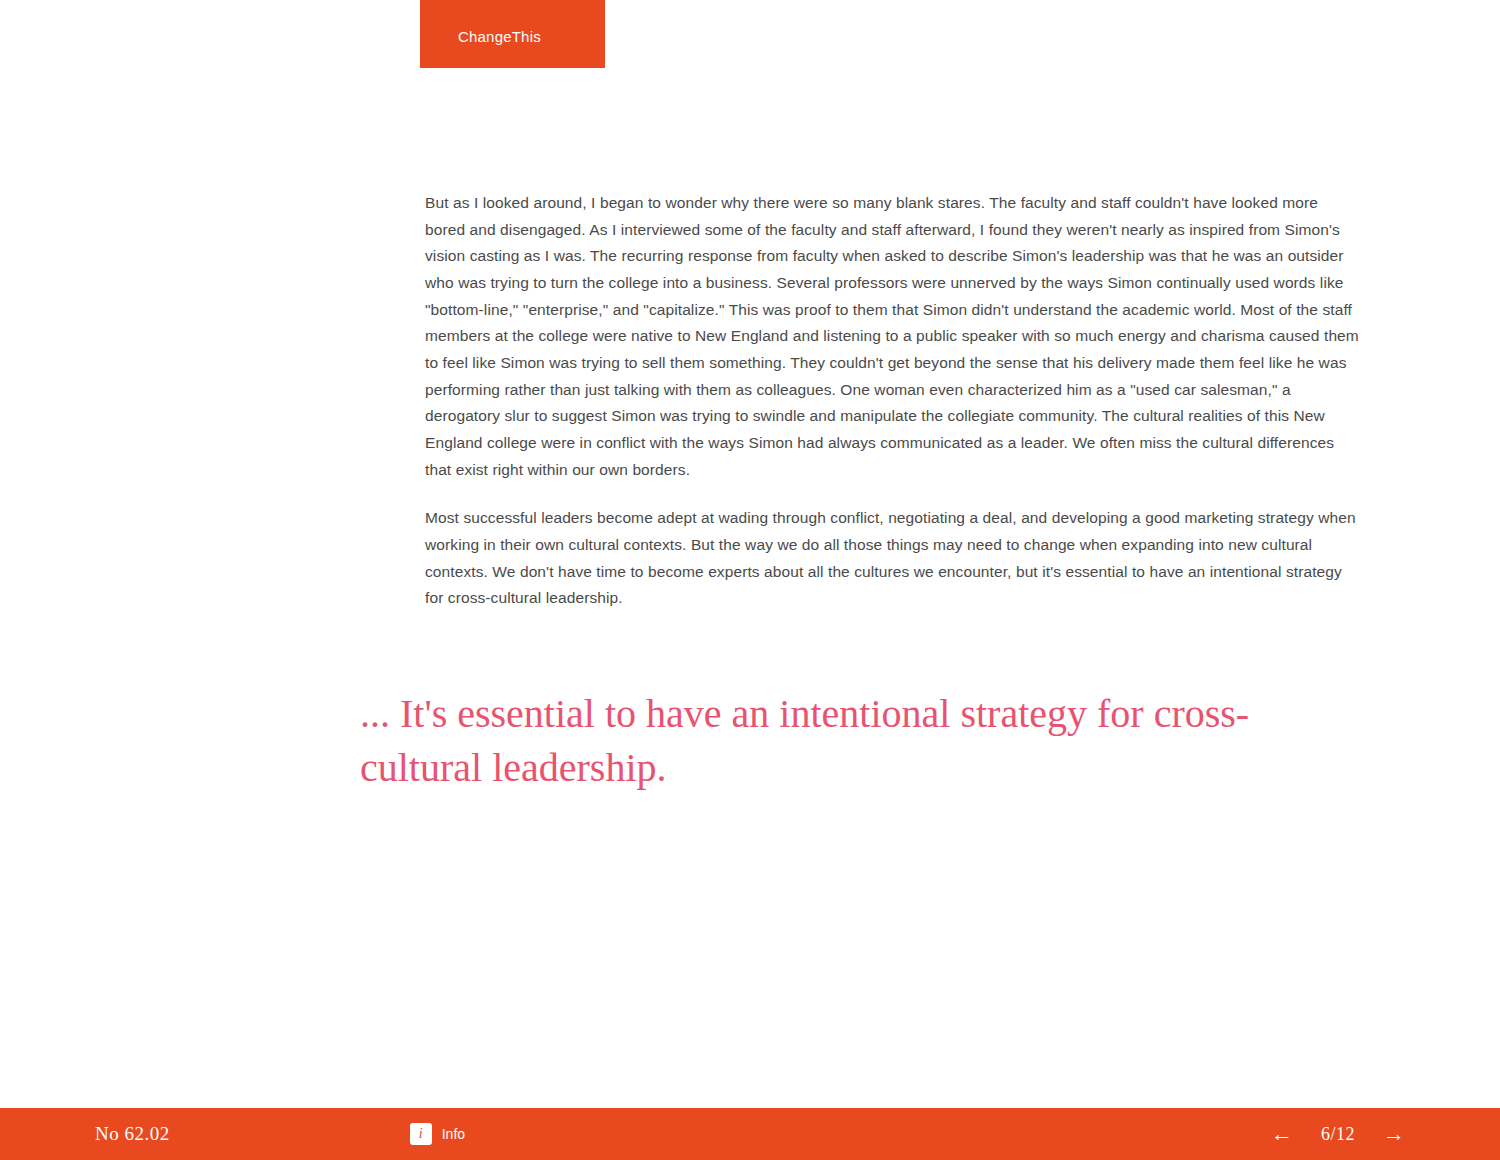ChangeThis
But as I looked around, I began to wonder why there were so many blank stares. The faculty and staff couldn't have looked more bored and disengaged. As I interviewed some of the faculty and staff afterward, I found they weren't nearly as inspired from Simon's vision casting as I was. The recurring response from faculty when asked to describe Simon's leadership was that he was an outsider who was trying to turn the college into a business. Several professors were unnerved by the ways Simon continually used words like "bottom-line," "enterprise," and "capitalize." This was proof to them that Simon didn't understand the academic world. Most of the staff members at the college were native to New England and listening to a public speaker with so much energy and charisma caused them to feel like Simon was trying to sell them something. They couldn't get beyond the sense that his delivery made them feel like he was performing rather than just talking with them as colleagues. One woman even characterized him as a "used car salesman," a derogatory slur to suggest Simon was trying to swindle and manipulate the collegiate community. The cultural realities of this New England college were in conflict with the ways Simon had always communicated as a leader. We often miss the cultural differences that exist right within our own borders.
Most successful leaders become adept at wading through conflict, negotiating a deal, and developing a good marketing strategy when working in their own cultural contexts. But the way we do all those things may need to change when expanding into new cultural contexts. We don't have time to become experts about all the cultures we encounter, but it's essential to have an intentional strategy for cross-cultural leadership.
... It's essential to have an intentional strategy for cross-cultural leadership.
No 62.02
i
Info
← 6/12 →